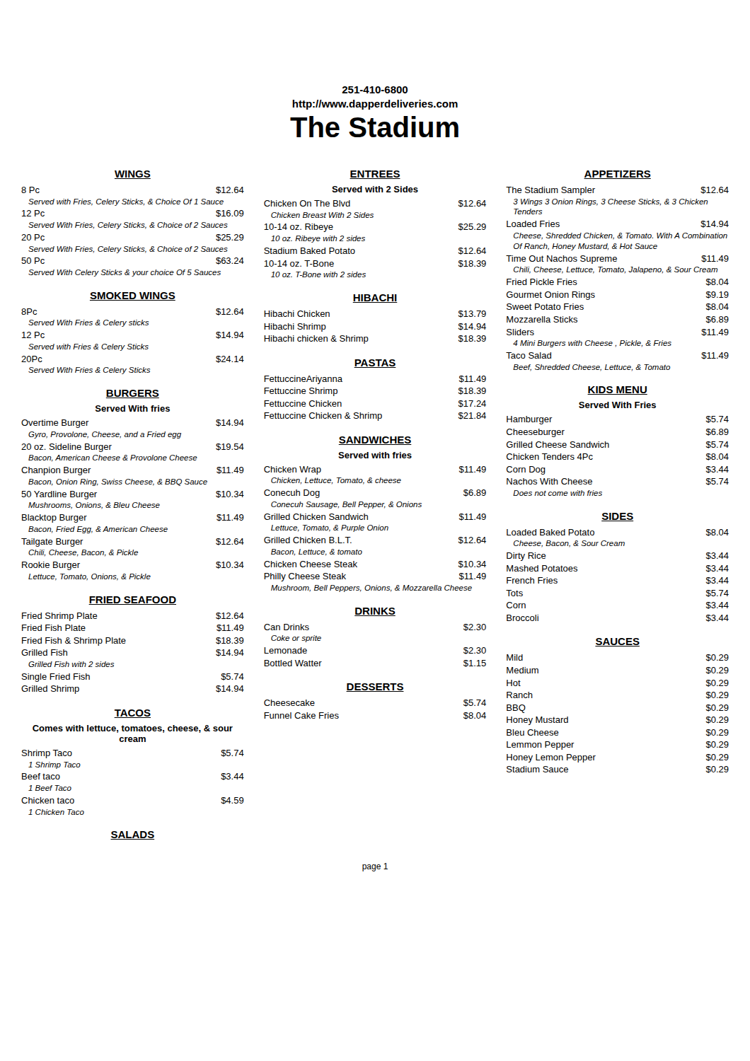251-410-6800
http://www.dapperdeliveries.com
The Stadium
WINGS
8 Pc$12.64
Served with Fries, Celery Sticks, & Choice Of 1 Sauce
12 Pc$16.09
Served With Fries, Celery Sticks, & Choice of 2 Sauces
20 Pc$25.29
Served With Fries, Celery Sticks, & Choice of 2 Sauces
50 Pc$63.24
Served With Celery Sticks & your choice Of 5 Sauces
SMOKED WINGS
8Pc$12.64
Served With Fries & Celery sticks
12 Pc$14.94
Served with Fries & Celery Sticks
20Pc$24.14
Served With Fries & Celery Sticks
BURGERS
Served With fries
Overtime Burger$14.94
Gyro, Provolone, Cheese, and a Fried egg
20 oz. Sideline Burger$19.54
Bacon, American Cheese & Provolone Cheese
Chanpion Burger$11.49
Bacon, Onion Ring, Swiss Cheese, & BBQ Sauce
50 Yardline Burger$10.34
Mushrooms, Onions, & Bleu Cheese
Blacktop Burger$11.49
Bacon, Fried Egg, & American Cheese
Tailgate Burger$12.64
Chili, Cheese, Bacon, & Pickle
Rookie Burger$10.34
Lettuce, Tomato, Onions, & Pickle
FRIED SEAFOOD
Fried Shrimp Plate$12.64
Fried Fish Plate$11.49
Fried Fish & Shrimp Plate$18.39
Grilled Fish$14.94
Grilled Fish with 2 sides
Single Fried Fish$5.74
Grilled Shrimp$14.94
TACOS
Comes with lettuce, tomatoes, cheese, & sour cream
Shrimp Taco$5.74
1 Shrimp Taco
Beef taco$3.44
1 Beef Taco
Chicken taco$4.59
1 Chicken Taco
SALADS
ENTREES
Served with 2 Sides
Chicken On The Blvd$12.64
Chicken Breast With 2 Sides
10-14 oz. Ribeye$25.29
10 oz. Ribeye with 2 sides
Stadium Baked Potato$12.64
10-14 oz. T-Bone$18.39
10 oz. T-Bone with 2 sides
HIBACHI
Hibachi Chicken$13.79
Hibachi Shrimp$14.94
Hibachi chicken & Shrimp$18.39
PASTAS
FettuccineAriyanna$11.49
Fettuccine Shrimp$18.39
Fettuccine Chicken$17.24
Fettuccine Chicken & Shrimp$21.84
SANDWICHES
Served with fries
Chicken Wrap$11.49
Chicken, Lettuce, Tomato, & cheese
Conecuh Dog$6.89
Conecuh Sausage, Bell Pepper, & Onions
Grilled Chicken Sandwich$11.49
Lettuce, Tomato, & Purple Onion
Grilled Chicken B.L.T.$12.64
Bacon, Lettuce, & tomato
Chicken Cheese Steak$10.34
Philly Cheese Steak$11.49
Mushroom, Bell Peppers, Onions, & Mozzarella Cheese
DRINKS
Can Drinks$2.30
Coke or sprite
Lemonade$2.30
Bottled Watter$1.15
DESSERTS
Cheesecake$5.74
Funnel Cake Fries$8.04
APPETIZERS
The Stadium Sampler$12.64
3 Wings 3 Onion Rings, 3 Cheese Sticks, & 3 Chicken Tenders
Loaded Fries$14.94
Cheese, Shredded Chicken, & Tomato. With A Combination Of Ranch, Honey Mustard, & Hot Sauce
Time Out Nachos Supreme$11.49
Chili, Cheese, Lettuce, Tomato, Jalapeno, & Sour Cream
Fried Pickle Fries$8.04
Gourmet Onion Rings$9.19
Sweet Potato Fries$8.04
Mozzarella Sticks$6.89
Sliders$11.49
4 Mini Burgers with Cheese , Pickle, & Fries
Taco Salad$11.49
Beef, Shredded Cheese, Lettuce, & Tomato
KIDS MENU
Served With Fries
Hamburger$5.74
Cheeseburger$6.89
Grilled Cheese Sandwich$5.74
Chicken Tenders 4Pc$8.04
Corn Dog$3.44
Nachos With Cheese$5.74
Does not come with fries
SIDES
Loaded Baked Potato$8.04
Cheese, Bacon, & Sour Cream
Dirty Rice$3.44
Mashed Potatoes$3.44
French Fries$3.44
Tots$5.74
Corn$3.44
Broccoli$3.44
SAUCES
Mild$0.29
Medium$0.29
Hot$0.29
Ranch$0.29
BBQ$0.29
Honey Mustard$0.29
Bleu Cheese$0.29
Lemmon Pepper$0.29
Honey Lemon Pepper$0.29
Stadium Sauce$0.29
page 1